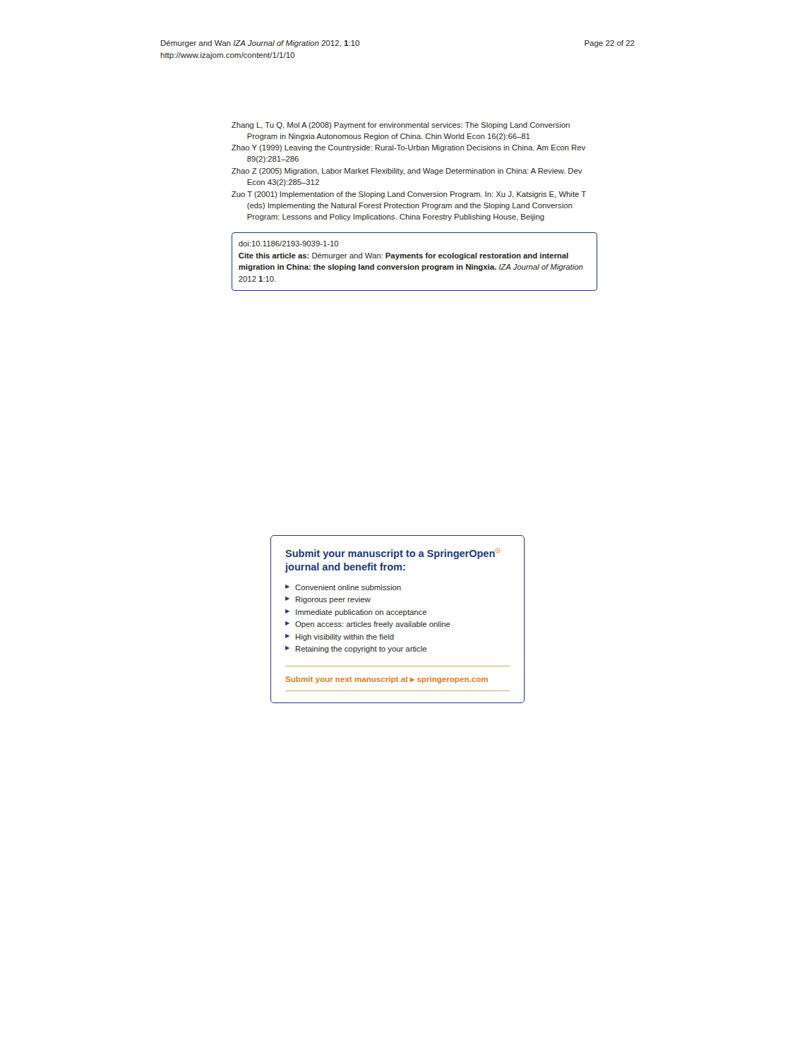Démurger and Wan IZA Journal of Migration 2012, 1:10
http://www.izajom.com/content/1/1/10
Page 22 of 22
Zhang L, Tu Q, Mol A (2008) Payment for environmental services: The Sloping Land Conversion Program in Ningxia Autonomous Region of China. Chin World Econ 16(2):66–81
Zhao Y (1999) Leaving the Countryside: Rural-To-Urban Migration Decisions in China. Am Econ Rev 89(2):281–286
Zhao Z (2005) Migration, Labor Market Flexibility, and Wage Determination in China: A Review. Dev Econ 43(2):285–312
Zuo T (2001) Implementation of the Sloping Land Conversion Program. In: Xu J, Katsigris E, White T (eds) Implementing the Natural Forest Protection Program and the Sloping Land Conversion Program: Lessons and Policy Implications. China Forestry Publishing House, Beijing
doi:10.1186/2193-9039-1-10
Cite this article as: Démurger and Wan: Payments for ecological restoration and internal migration in China: the sloping land conversion program in Ningxia. IZA Journal of Migration 2012 1:10.
Submit your manuscript to a SpringerOpen☉ journal and benefit from:
Convenient online submission
Rigorous peer review
Immediate publication on acceptance
Open access: articles freely available online
High visibility within the field
Retaining the copyright to your article
Submit your next manuscript at ▶ springeropen.com